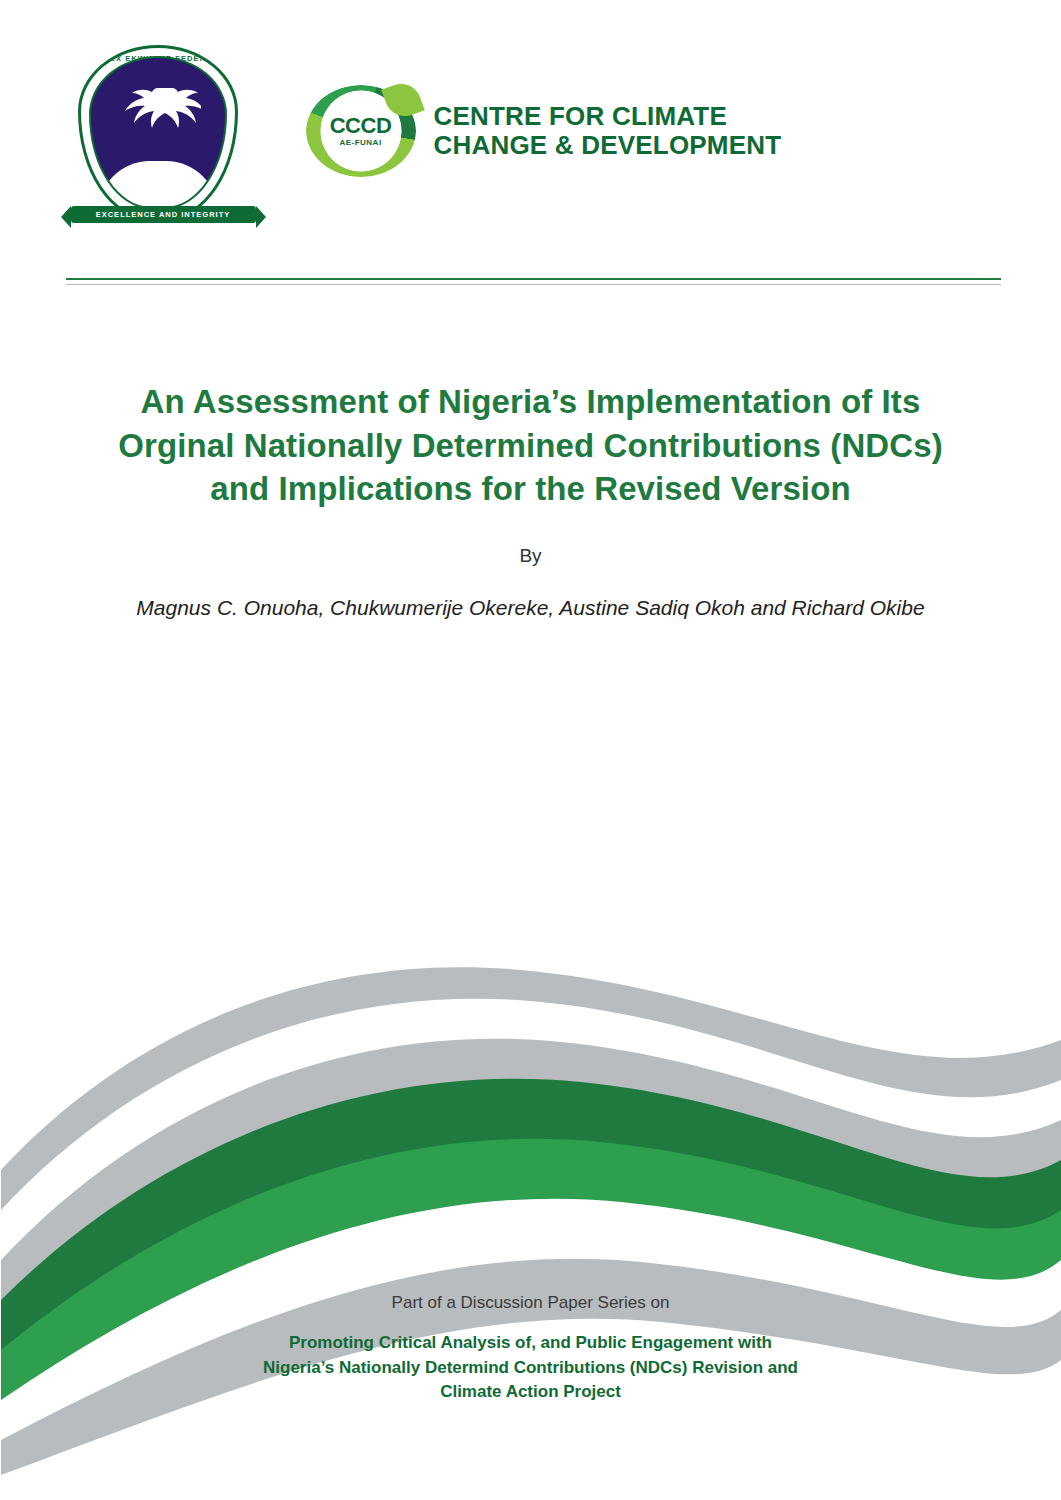Alex Ekwueme Federal University
Ndufu-Alike
Excellence and Integrity
CCCD
AE-FUNAI
Centre for Climate Change & Development
An Assessment of Nigeria’s Implementation of Its Orginal Nationally Determined Contributions (NDCs) and Implications for the Revised Version
By
Magnus C. Onuoha, Chukwumerije Okereke, Austine Sadiq Okoh and Richard Okibe
Part of a Discussion Paper Series on
Promoting Critical Analysis of, and Public Engagement with Nigeria’s Nationally Determind Contributions (NDCs) Revision and Climate Action Project